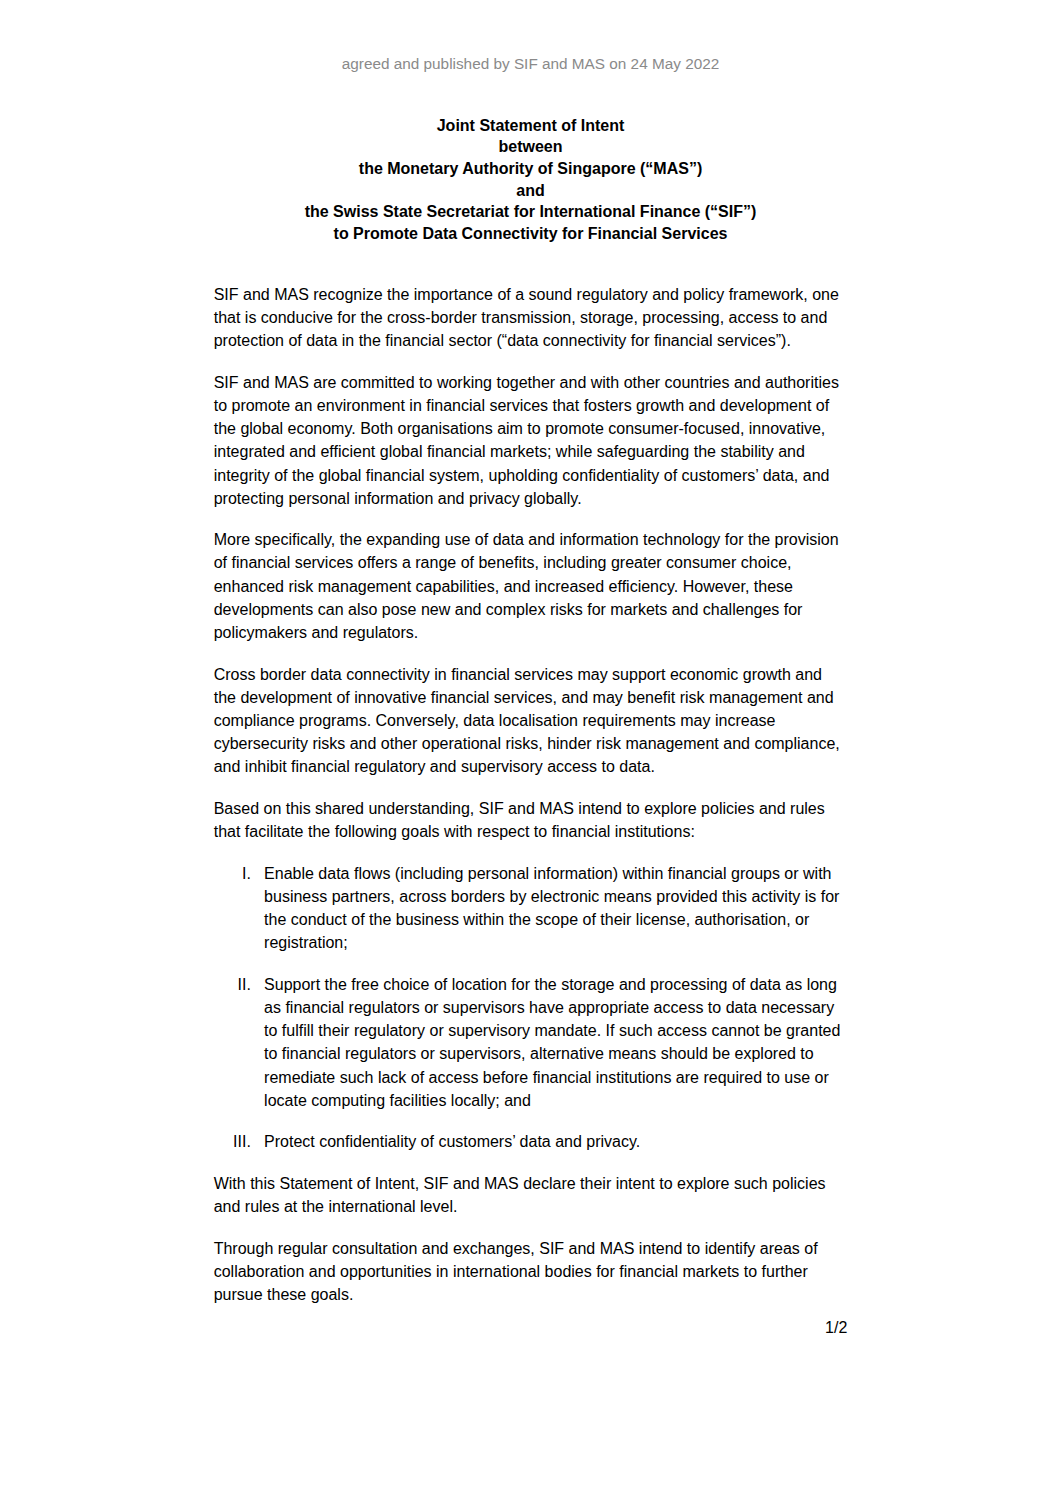agreed and published by SIF and MAS on 24 May 2022
Joint Statement of Intent
between
the Monetary Authority of Singapore (“MAS”)
and
the Swiss State Secretariat for International Finance (“SIF”)
to Promote Data Connectivity for Financial Services
SIF and MAS recognize the importance of a sound regulatory and policy framework, one that is conducive for the cross-border transmission, storage, processing, access to and protection of data in the financial sector (“data connectivity for financial services”).
SIF and MAS are committed to working together and with other countries and authorities to promote an environment in financial services that fosters growth and development of the global economy. Both organisations aim to promote consumer-focused, innovative, integrated and efficient global financial markets; while safeguarding the stability and integrity of the global financial system, upholding confidentiality of customers’ data, and protecting personal information and privacy globally.
More specifically, the expanding use of data and information technology for the provision of financial services offers a range of benefits, including greater consumer choice, enhanced risk management capabilities, and increased efficiency. However, these developments can also pose new and complex risks for markets and challenges for policymakers and regulators.
Cross border data connectivity in financial services may support economic growth and the development of innovative financial services, and may benefit risk management and compliance programs. Conversely, data localisation requirements may increase cybersecurity risks and other operational risks, hinder risk management and compliance, and inhibit financial regulatory and supervisory access to data.
Based on this shared understanding, SIF and MAS intend to explore policies and rules that facilitate the following goals with respect to financial institutions:
Enable data flows (including personal information) within financial groups or with business partners, across borders by electronic means provided this activity is for the conduct of the business within the scope of their license, authorisation, or registration;
Support the free choice of location for the storage and processing of data as long as financial regulators or supervisors have appropriate access to data necessary to fulfill their regulatory or supervisory mandate. If such access cannot be granted to financial regulators or supervisors, alternative means should be explored to remediate such lack of access before financial institutions are required to use or locate computing facilities locally; and
Protect confidentiality of customers’ data and privacy.
With this Statement of Intent, SIF and MAS declare their intent to explore such policies and rules at the international level.
Through regular consultation and exchanges, SIF and MAS intend to identify areas of collaboration and opportunities in international bodies for financial markets to further pursue these goals.
1/2